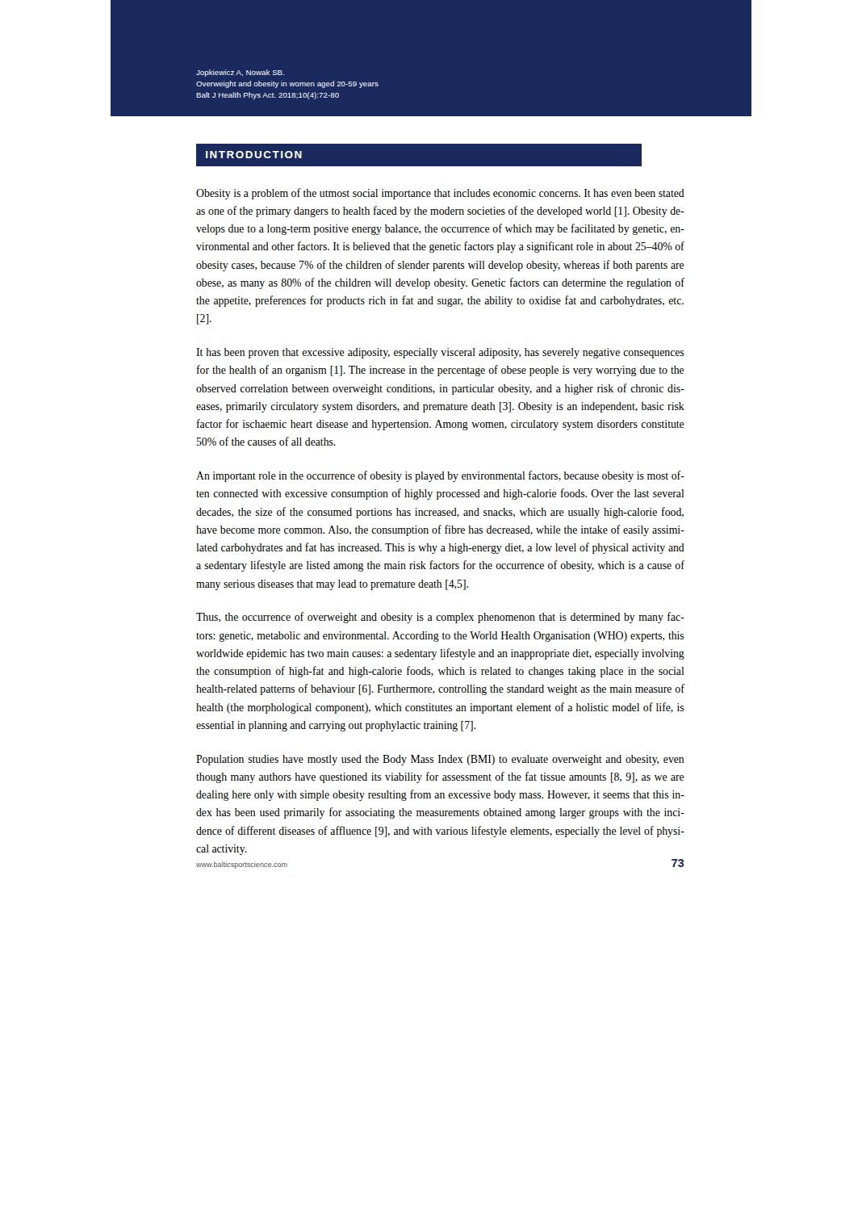Jopkiewicz A, Nowak SB.
Overweight and obesity in women aged 20-59 years
Balt J Health Phys Act. 2018;10(4):72-80
INTRODUCTION
Obesity is a problem of the utmost social importance that includes economic concerns. It has even been stated as one of the primary dangers to health faced by the modern societies of the developed world [1]. Obesity develops due to a long-term positive energy balance, the occurrence of which may be facilitated by genetic, environmental and other factors. It is believed that the genetic factors play a significant role in about 25–40% of obesity cases, because 7% of the children of slender parents will develop obesity, whereas if both parents are obese, as many as 80% of the children will develop obesity. Genetic factors can determine the regulation of the appetite, preferences for products rich in fat and sugar, the ability to oxidise fat and carbohydrates, etc. [2].
It has been proven that excessive adiposity, especially visceral adiposity, has severely negative consequences for the health of an organism [1]. The increase in the percentage of obese people is very worrying due to the observed correlation between overweight conditions, in particular obesity, and a higher risk of chronic diseases, primarily circulatory system disorders, and premature death [3]. Obesity is an independent, basic risk factor for ischaemic heart disease and hypertension. Among women, circulatory system disorders constitute 50% of the causes of all deaths.
An important role in the occurrence of obesity is played by environmental factors, because obesity is most often connected with excessive consumption of highly processed and high-calorie foods. Over the last several decades, the size of the consumed portions has increased, and snacks, which are usually high-calorie food, have become more common. Also, the consumption of fibre has decreased, while the intake of easily assimilated carbohydrates and fat has increased. This is why a high-energy diet, a low level of physical activity and a sedentary lifestyle are listed among the main risk factors for the occurrence of obesity, which is a cause of many serious diseases that may lead to premature death [4,5].
Thus, the occurrence of overweight and obesity is a complex phenomenon that is determined by many factors: genetic, metabolic and environmental. According to the World Health Organisation (WHO) experts, this worldwide epidemic has two main causes: a sedentary lifestyle and an inappropriate diet, especially involving the consumption of high-fat and high-calorie foods, which is related to changes taking place in the social health-related patterns of behaviour [6]. Furthermore, controlling the standard weight as the main measure of health (the morphological component), which constitutes an important element of a holistic model of life, is essential in planning and carrying out prophylactic training [7].
Population studies have mostly used the Body Mass Index (BMI) to evaluate overweight and obesity, even though many authors have questioned its viability for assessment of the fat tissue amounts [8, 9], as we are dealing here only with simple obesity resulting from an excessive body mass. However, it seems that this index has been used primarily for associating the measurements obtained among larger groups with the incidence of different diseases of affluence [9], and with various lifestyle elements, especially the level of physical activity.
www.balticsportscience.com 73